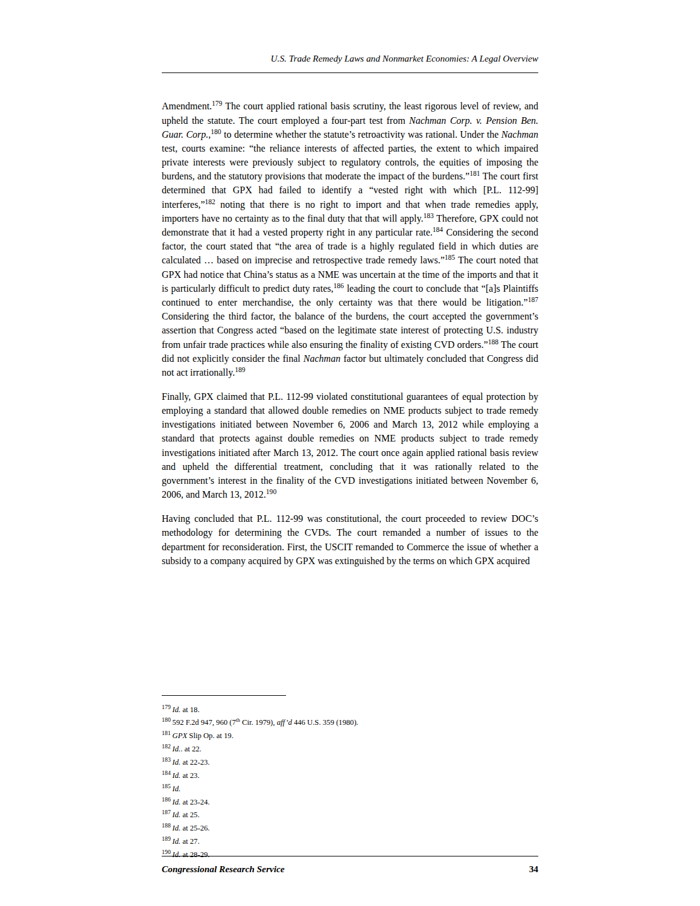U.S. Trade Remedy Laws and Nonmarket Economies: A Legal Overview
Amendment.179 The court applied rational basis scrutiny, the least rigorous level of review, and upheld the statute. The court employed a four-part test from Nachman Corp. v. Pension Ben. Guar. Corp.,180 to determine whether the statute’s retroactivity was rational. Under the Nachman test, courts examine: “the reliance interests of affected parties, the extent to which impaired private interests were previously subject to regulatory controls, the equities of imposing the burdens, and the statutory provisions that moderate the impact of the burdens.”181 The court first determined that GPX had failed to identify a “vested right with which [P.L. 112-99] interferes,”182 noting that there is no right to import and that when trade remedies apply, importers have no certainty as to the final duty that that will apply.183 Therefore, GPX could not demonstrate that it had a vested property right in any particular rate.184 Considering the second factor, the court stated that “the area of trade is a highly regulated field in which duties are calculated … based on imprecise and retrospective trade remedy laws.”185 The court noted that GPX had notice that China’s status as a NME was uncertain at the time of the imports and that it is particularly difficult to predict duty rates,186 leading the court to conclude that “[a]s Plaintiffs continued to enter merchandise, the only certainty was that there would be litigation.”187 Considering the third factor, the balance of the burdens, the court accepted the government’s assertion that Congress acted “based on the legitimate state interest of protecting U.S. industry from unfair trade practices while also ensuring the finality of existing CVD orders.”188 The court did not explicitly consider the final Nachman factor but ultimately concluded that Congress did not act irrationally.189
Finally, GPX claimed that P.L. 112-99 violated constitutional guarantees of equal protection by employing a standard that allowed double remedies on NME products subject to trade remedy investigations initiated between November 6, 2006 and March 13, 2012 while employing a standard that protects against double remedies on NME products subject to trade remedy investigations initiated after March 13, 2012. The court once again applied rational basis review and upheld the differential treatment, concluding that it was rationally related to the government’s interest in the finality of the CVD investigations initiated between November 6, 2006, and March 13, 2012.190
Having concluded that P.L. 112-99 was constitutional, the court proceeded to review DOC’s methodology for determining the CVDs. The court remanded a number of issues to the department for reconsideration. First, the USCIT remanded to Commerce the issue of whether a subsidy to a company acquired by GPX was extinguished by the terms on which GPX acquired
179 Id. at 18.
180592 F.2d 947, 960 (7th Cir. 1979), aff’d 446 U.S. 359 (1980).
181 GPX Slip Op. at 19.
182 Id.. at 22.
183 Id. at 22-23.
184 Id. at 23.
185 Id.
186 Id. at 23-24.
187 Id. at 25.
188 Id. at 25-26.
189 Id. at 27.
190 Id. at 28-29.
Congressional Research Service 34